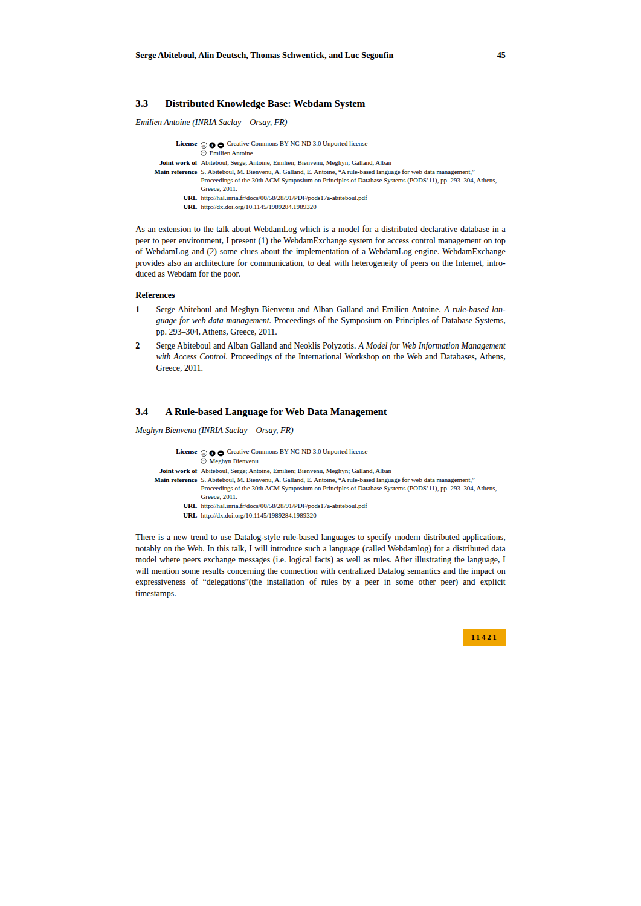Serge Abiteboul, Alin Deutsch, Thomas Schwentick, and Luc Segoufin 45
3.3 Distributed Knowledge Base: Webdam System
Emilien Antoine (INRIA Saclay – Orsay, FR)
| License | cc $ Creative Commons BY-NC-ND 3.0 Unported license © Emilien Antoine |
| Joint work of | Abiteboul, Serge; Antoine, Emilien; Bienvenu, Meghyn; Galland, Alban |
| Main reference | S. Abiteboul, M. Bienvenu, A. Galland, E. Antoine, “A rule-based language for web data management,” Proceedings of the 30th ACM Symposium on Principles of Database Systems (PODS’11), pp. 293–304, Athens, Greece, 2011. |
| URL | http://hal.inria.fr/docs/00/58/28/91/PDF/pods17a-abiteboul.pdf |
| URL | http://dx.doi.org/10.1145/1989284.1989320 |
As an extension to the talk about WebdamLog which is a model for a distributed declarative database in a peer to peer environment, I present (1) the WebdamExchange system for access control management on top of WebdamLog and (2) some clues about the implementation of a WebdamLog engine. WebdamExchange provides also an architecture for communication, to deal with heterogeneity of peers on the Internet, introduced as Webdam for the poor.
References
1 Serge Abiteboul and Meghyn Bienvenu and Alban Galland and Emilien Antoine. A rule-based language for web data management. Proceedings of the Symposium on Principles of Database Systems, pp. 293–304, Athens, Greece, 2011.
2 Serge Abiteboul and Alban Galland and Neoklis Polyzotis. A Model for Web Information Management with Access Control. Proceedings of the International Workshop on the Web and Databases, Athens, Greece, 2011.
3.4 A Rule-based Language for Web Data Management
Meghyn Bienvenu (INRIA Saclay – Orsay, FR)
| License | cc $ Creative Commons BY-NC-ND 3.0 Unported license © Meghyn Bienvenu |
| Joint work of | Abiteboul, Serge; Antoine, Emilien; Bienvenu, Meghyn; Galland, Alban |
| Main reference | S. Abiteboul, M. Bienvenu, A. Galland, E. Antoine, “A rule-based language for web data management,” Proceedings of the 30th ACM Symposium on Principles of Database Systems (PODS’11), pp. 293–304, Athens, Greece, 2011. |
| URL | http://hal.inria.fr/docs/00/58/28/91/PDF/pods17a-abiteboul.pdf |
| URL | http://dx.doi.org/10.1145/1989284.1989320 |
There is a new trend to use Datalog-style rule-based languages to specify modern distributed applications, notably on the Web. In this talk, I will introduce such a language (called Webdamlog) for a distributed data model where peers exchange messages (i.e. logical facts) as well as rules. After illustrating the language, I will mention some results concerning the connection with centralized Datalog semantics and the impact on expressiveness of “delegations”(the installation of rules by a peer in some other peer) and explicit timestamps.
11421